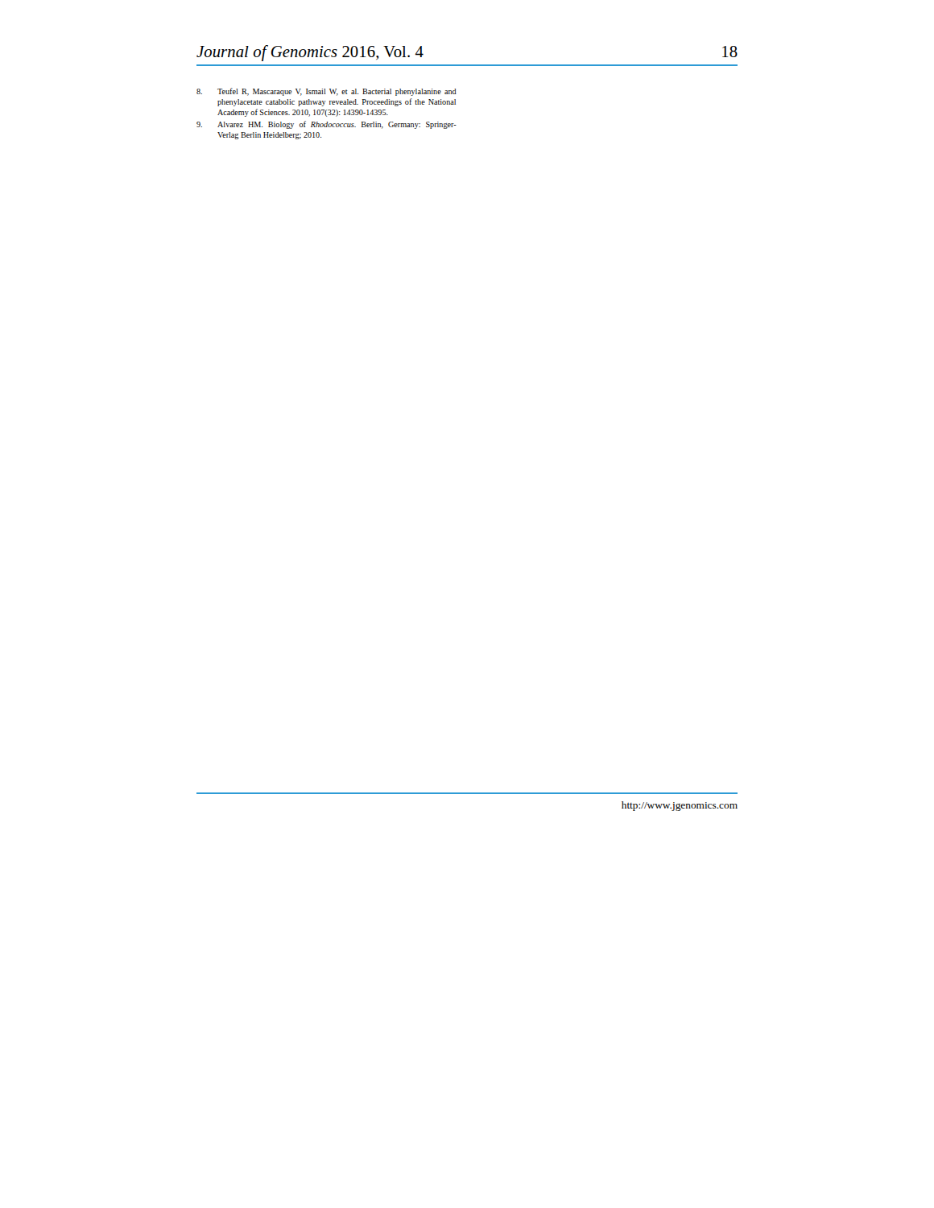Journal of Genomics 2016, Vol. 4
18
8. Teufel R, Mascaraque V, Ismail W, et al. Bacterial phenylalanine and phenylacetate catabolic pathway revealed. Proceedings of the National Academy of Sciences. 2010, 107(32): 14390-14395.
9. Alvarez HM. Biology of Rhodococcus. Berlin, Germany: Springer-Verlag Berlin Heidelberg; 2010.
http://www.jgenomics.com